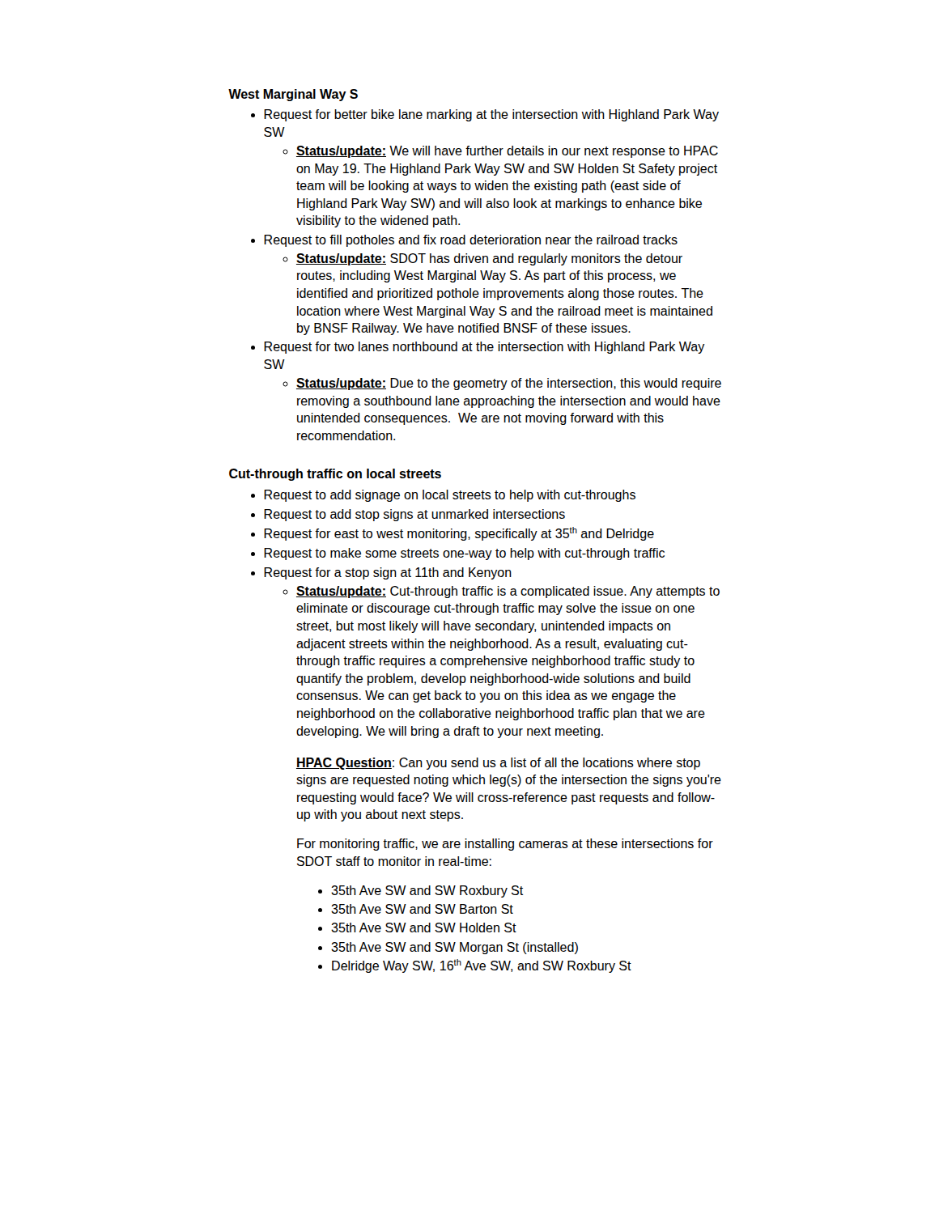West Marginal Way S
Request for better bike lane marking at the intersection with Highland Park Way SW
Status/update: We will have further details in our next response to HPAC on May 19. The Highland Park Way SW and SW Holden St Safety project team will be looking at ways to widen the existing path (east side of Highland Park Way SW) and will also look at markings to enhance bike visibility to the widened path.
Request to fill potholes and fix road deterioration near the railroad tracks
Status/update: SDOT has driven and regularly monitors the detour routes, including West Marginal Way S. As part of this process, we identified and prioritized pothole improvements along those routes. The location where West Marginal Way S and the railroad meet is maintained by BNSF Railway. We have notified BNSF of these issues.
Request for two lanes northbound at the intersection with Highland Park Way SW
Status/update: Due to the geometry of the intersection, this would require removing a southbound lane approaching the intersection and would have unintended consequences. We are not moving forward with this recommendation.
Cut-through traffic on local streets
Request to add signage on local streets to help with cut-throughs
Request to add stop signs at unmarked intersections
Request for east to west monitoring, specifically at 35th and Delridge
Request to make some streets one-way to help with cut-through traffic
Request for a stop sign at 11th and Kenyon
Status/update: Cut-through traffic is a complicated issue. Any attempts to eliminate or discourage cut-through traffic may solve the issue on one street, but most likely will have secondary, unintended impacts on adjacent streets within the neighborhood. As a result, evaluating cut-through traffic requires a comprehensive neighborhood traffic study to quantify the problem, develop neighborhood-wide solutions and build consensus. We can get back to you on this idea as we engage the neighborhood on the collaborative neighborhood traffic plan that we are developing. We will bring a draft to your next meeting.
HPAC Question: Can you send us a list of all the locations where stop signs are requested noting which leg(s) of the intersection the signs you're requesting would face? We will cross-reference past requests and follow-up with you about next steps.
For monitoring traffic, we are installing cameras at these intersections for SDOT staff to monitor in real-time:
35th Ave SW and SW Roxbury St
35th Ave SW and SW Barton St
35th Ave SW and SW Holden St
35th Ave SW and SW Morgan St (installed)
Delridge Way SW, 16th Ave SW, and SW Roxbury St